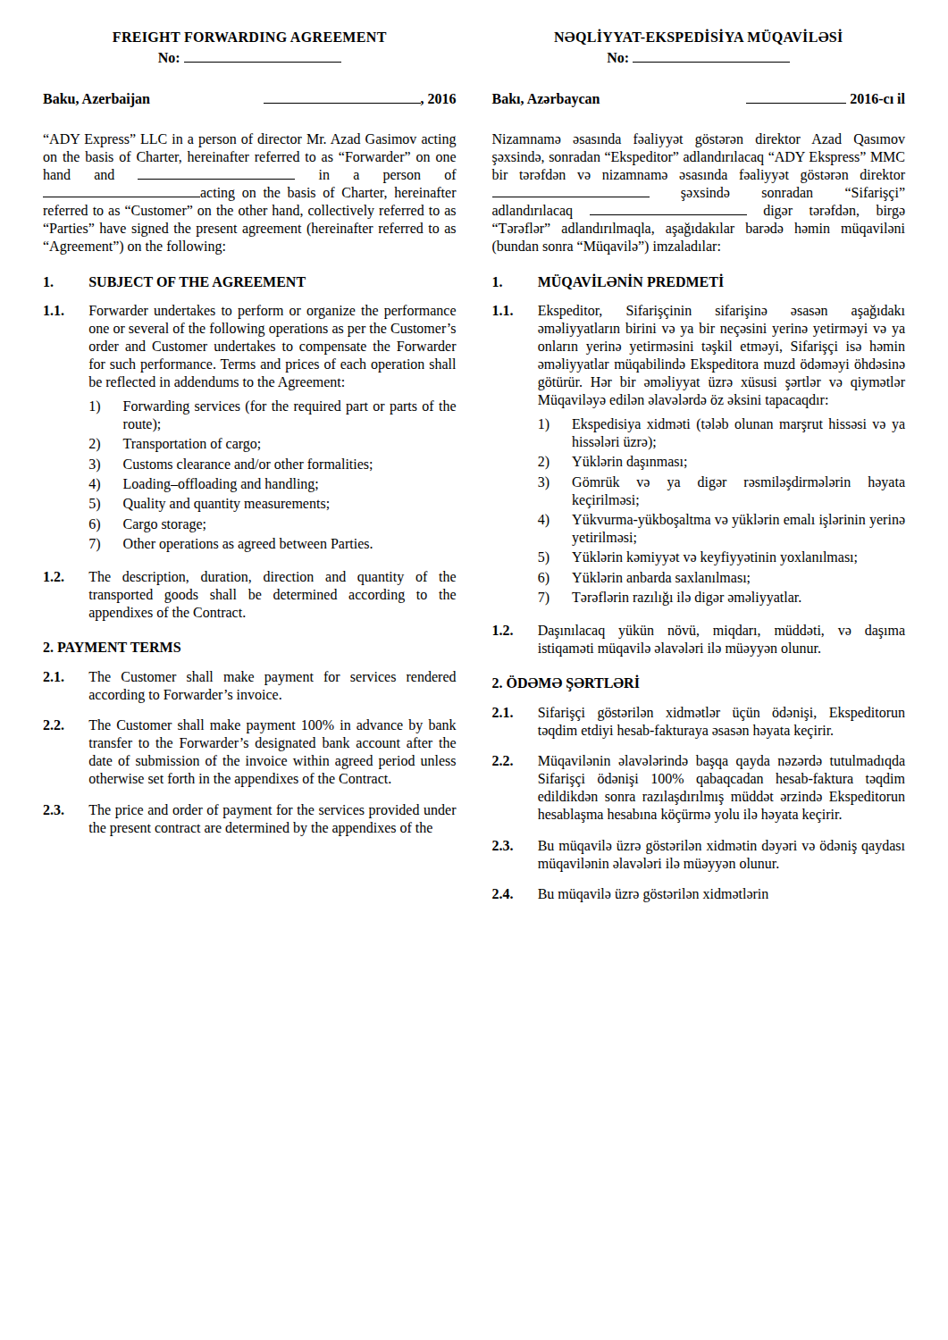FREIGHT FORWARDING AGREEMENT
No:
Baku, Azerbaijan , 2016
“ADY Express” LLC in a person of director Mr. Azad Gasimov acting on the basis of Charter, hereinafter referred to as “Forwarder” on one hand and in a person of acting on the basis of Charter, hereinafter referred to as “Customer” on the other hand, collectively referred to as “Parties” have signed the present agreement (hereinafter referred to as “Agreement”) on the following:
1. SUBJECT OF THE AGREEMENT
1.1. Forwarder undertakes to perform or organize the performance one or several of the following operations as per the Customer’s order and Customer undertakes to compensate the Forwarder for such performance. Terms and prices of each operation shall be reflected in addendums to the Agreement:
1) Forwarding services (for the required part or parts of the route);
2) Transportation of cargo;
3) Customs clearance and/or other formalities;
4) Loading–offloading and handling;
5) Quality and quantity measurements;
6) Cargo storage;
7) Other operations as agreed between Parties.
1.2. The description, duration, direction and quantity of the transported goods shall be determined according to the appendixes of the Contract.
2. PAYMENT TERMS
2.1. The Customer shall make payment for services rendered according to Forwarder’s invoice.
2.2. The Customer shall make payment 100% in advance by bank transfer to the Forwarder’s designated bank account after the date of submission of the invoice within agreed period unless otherwise set forth in the appendixes of the Contract.
2.3. The price and order of payment for the services provided under the present contract are determined by the appendixes of the
NƏQLİYYAT-EKSPEDİSİYA MÜQAVİLƏSİ
No:
Bakı, Azərbaycan 2016-cı il
Nizamnamə əsasında fəaliyyət göstərən direktor Azad Qasımov şəxsində, sonradan “Ekspeditor” adlandırılacaq “ADY Ekspress” MMC bir tərəfdən və nizamnamə əsasında fəaliyyət göstərən direktor şəxsində sonradan “Sifarişçi” adlandırılacaq digər tərəfdən, birgə “Tərəflər” adlandırılmaqla, aşağıdakılar barədə həmin müqaviləni (bundan sonra “Müqavilə”) imzaladılar:
1. MÜQAVİLƏNİN PREDMETİ
1.1. Ekspeditor, Sifarişçinin sifarişinə əsasən aşağıdakı əməliyyatların birini və ya bir neçəsini yerinə yetirməyi və ya onların yerinə yetirməsini təşkil etməyi, Sifarişçi isə həmin əməliyyatlar müqabilində Ekspeditora muzd ödəməyi öhdəsinə götürür. Hər bir əməliyyat üzrə xüsusi şərtlər və qiymətlər Müqaviləyə edilən əlavələrdə öz əksini tapacaqdır:
1) Ekspedisiya xidməti (tələb olunan marşrut hissəsi və ya hissələri üzrə);
2) Yüklərin daşınması;
3) Gömrük və ya digər rəsmiləşdirmələrin həyata keçirilməsi;
4) Yükvurma-yükboşaltma və yüklərin emalı işlərinin yerinə yetirilməsi;
5) Yüklərin kəmiyyət və keyfiyyətinin yoxlanılması;
6) Yüklərin anbarda saxlanılması;
7) Tərəflərin razılığı ilə digər əməliyyatlar.
1.2. Daşınılacaq yükün növü, miqdarı, müddəti, və daşıma istiqaməti müqavilə əlavələri ilə müəyyən olunur.
2. ÖDƏMƏ ŞƏRTLƏRİ
2.1. Sifarişçi göstərilən xidmətlər üçün ödənişi, Ekspeditorun təqdim etdiyi hesab-fakturaya əsasən həyata keçirir.
2.2. Müqavilənin əlavələrində başqa qayda nəzərdə tutulmadıqda Sifarişçi ödənişi 100% qabaqcadan hesab-faktura təqdim edildikdən sonra razılaşdırılmış müddət ərzində Ekspeditorun hesablaşma hesabına köçürmə yolu ilə həyata keçirir.
2.3. Bu müqavilə üzrə göstərilən xidmətin dəyəri və ödəniş qaydası müqavilənin əlavələri ilə müəyyən olunur.
2.4. Bu müqavilə üzrə göstərilən xidmətlərin